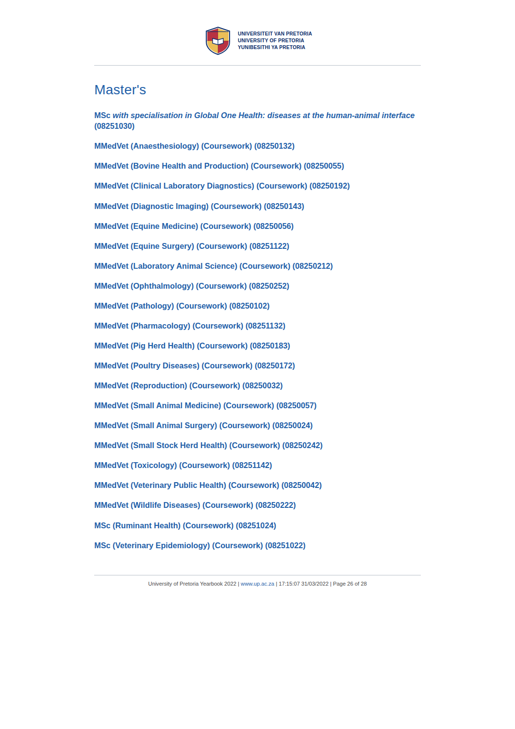Universiteit van Pretoria
University of Pretoria
Yunibesithi ya Pretoria
Master's
MSc with specialisation in Global One Health: diseases at the human-animal interface (08251030)
MMedVet (Anaesthesiology) (Coursework) (08250132)
MMedVet (Bovine Health and Production) (Coursework) (08250055)
MMedVet (Clinical Laboratory Diagnostics) (Coursework) (08250192)
MMedVet (Diagnostic Imaging) (Coursework) (08250143)
MMedVet (Equine Medicine) (Coursework) (08250056)
MMedVet (Equine Surgery) (Coursework) (08251122)
MMedVet (Laboratory Animal Science) (Coursework) (08250212)
MMedVet (Ophthalmology) (Coursework) (08250252)
MMedVet (Pathology) (Coursework) (08250102)
MMedVet (Pharmacology) (Coursework) (08251132)
MMedVet (Pig Herd Health) (Coursework) (08250183)
MMedVet (Poultry Diseases) (Coursework) (08250172)
MMedVet (Reproduction) (Coursework) (08250032)
MMedVet (Small Animal Medicine) (Coursework) (08250057)
MMedVet (Small Animal Surgery) (Coursework) (08250024)
MMedVet (Small Stock Herd Health) (Coursework) (08250242)
MMedVet (Toxicology) (Coursework) (08251142)
MMedVet (Veterinary Public Health) (Coursework) (08250042)
MMedVet (Wildlife Diseases) (Coursework) (08250222)
MSc (Ruminant Health) (Coursework) (08251024)
MSc (Veterinary Epidemiology) (Coursework) (08251022)
University of Pretoria Yearbook 2022 | www.up.ac.za | 17:15:07 31/03/2022 | Page 26 of 28